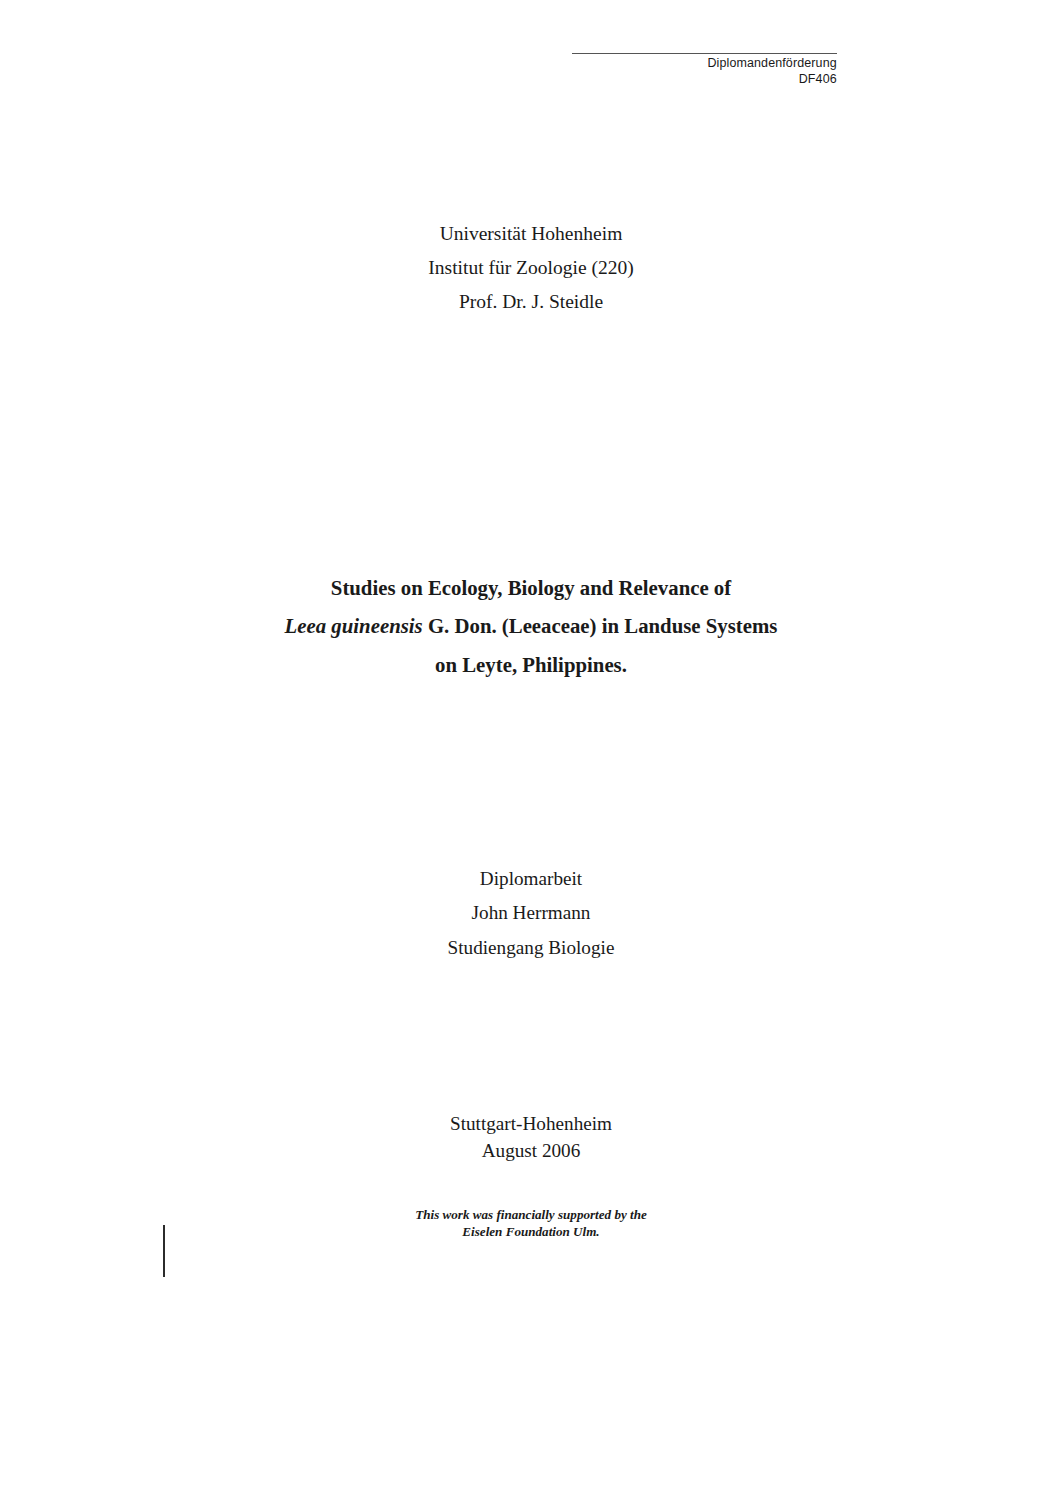Diplomandenförderung
DF406
Universität Hohenheim
Institut für Zoologie (220)
Prof. Dr. J. Steidle
Studies on Ecology, Biology and Relevance of
Leea guineensis G. Don. (Leeaceae) in Landuse Systems
on Leyte, Philippines.
Diplomarbeit
John Herrmann
Studiengang Biologie
Stuttgart-Hohenheim
August 2006
This work was financially supported by the
Eiselen Foundation Ulm.